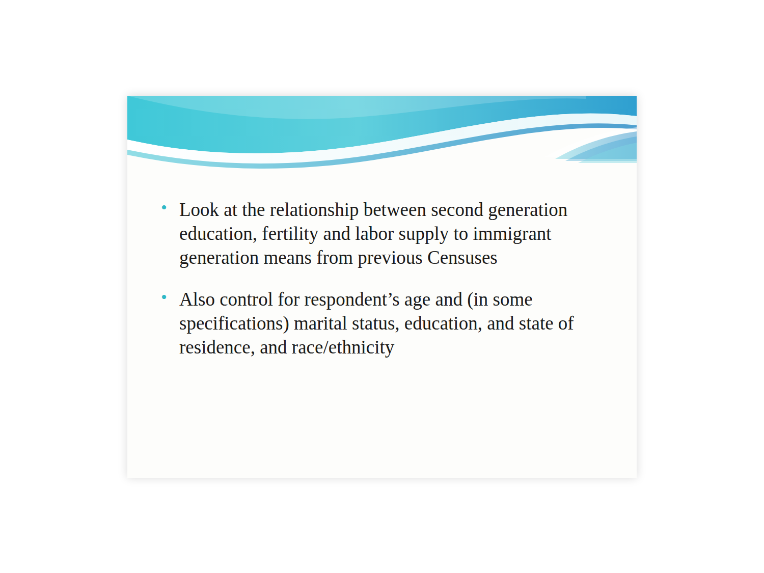Look at the relationship between second generation education, fertility and labor supply to immigrant generation means from previous Censuses
Also control for respondent’s age and (in some specifications) marital status, education, and state of residence, and race/ethnicity